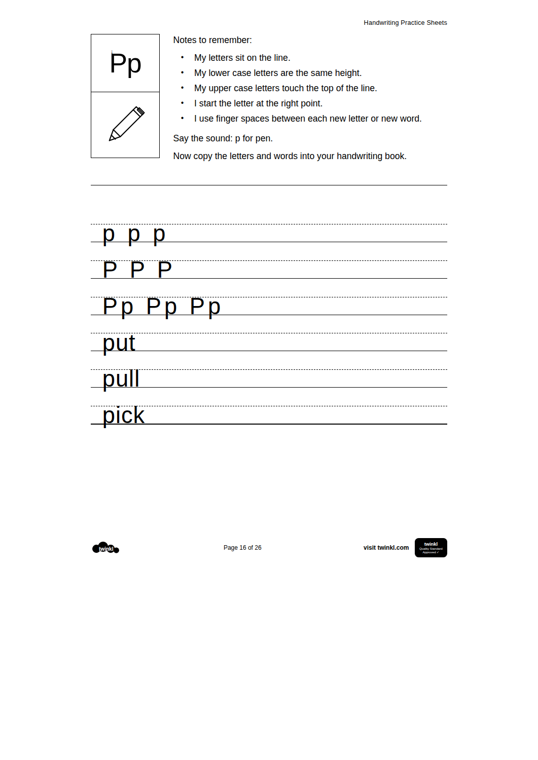Handwriting Practice Sheets
↓ ↓ Pp
Notes to remember:
My letters sit on the line.
My lower case letters are the same height.
My upper case letters touch the top of the line.
I start the letter at the right point.
I use finger spaces between each new letter or new word.
Say the sound: p for pen.
Now copy the letters and words into your handwriting book.
p p p
P P P
Pp Pp Pp
put
pull
pick
twinkl Page 16 of 26 visit twinkl.com twinkl Quality Standard Approved ✓